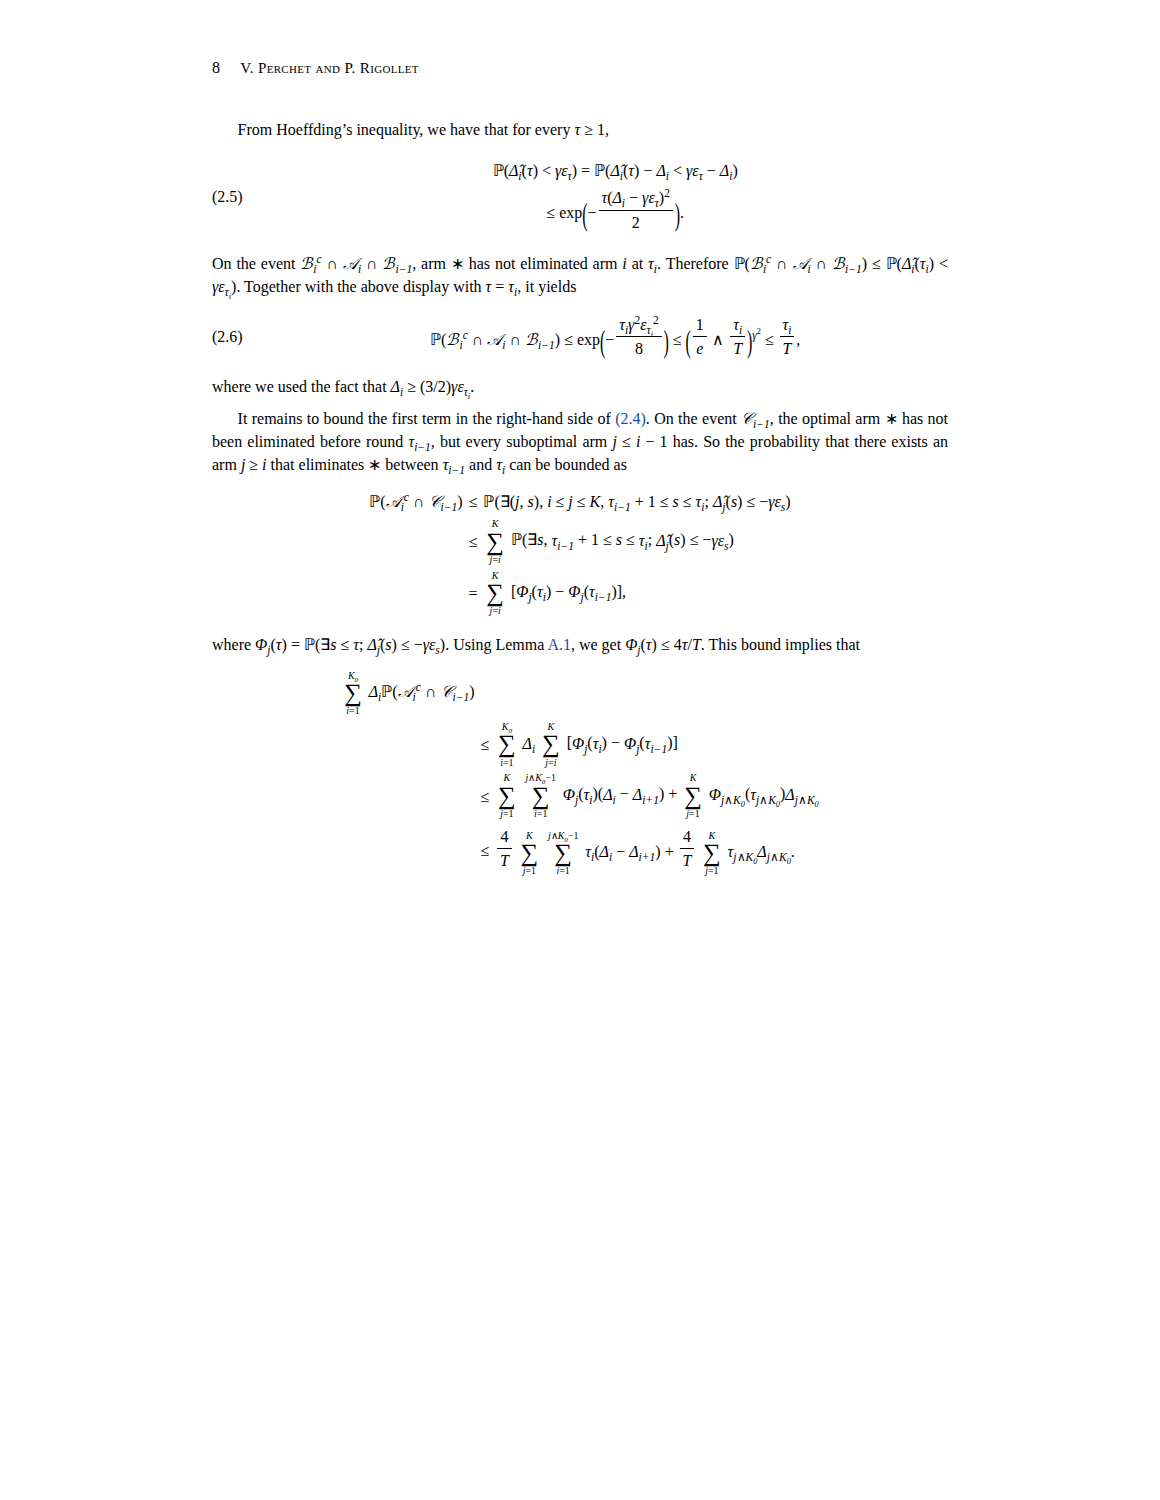8 V. Perchet and P. Rigollet
From Hoeffding’s inequality, we have that for every τ ≥ 1,
(2.5)
ℙ(Δ̂i(τ) < γετ) = ℙ(Δ̂i(τ) − Δi < γετ − Δi) ≤ exp(−τ(Δi − γετ)22).
On the event ℬic ∩ 𝒜i ∩ ℬi−1, arm ∗ has not eliminated arm i at τi. Therefore ℙ(ℬic ∩ 𝒜i ∩ ℬi−1) ≤ ℙ(Δ̂i(τi) < γετi). Together with the above display with τ = τi, it yields
(2.6)
ℙ(ℬic ∩ 𝒜i ∩ ℬi−1) ≤ exp(−τiγ2ετi28) ≤ (1 e ∧ τi T)γ2 ≤ τi T,
where we used the fact that Δi ≥ (3/2)γετi.
It remains to bound the first term in the right-hand side of (2.4). On the event 𝒞i−1, the optimal arm ∗ has not been eliminated before round τi−1, but every suboptimal arm j ≤ i − 1 has. So the probability that there exists an arm j ≥ i that eliminates ∗ between τi−1 and τi can be bounded as
| ℙ( 𝒜 i c ∩ 𝒞 i−1 ) | ≤ | ℙ(∃( j , s ), i ≤ j ≤ K , τ i−1 + 1 ≤ s ≤ τ i ; Δ̂ j ( s ) ≤ − γε s ) |
| | ≤ | K ∑ j = i ℙ(∃ s , τ i−1 + 1 ≤ s ≤ τ i ; Δ̂ j ( s ) ≤ − γε s ) |
| | = | K ∑ j = i [ Φ j ( τ i ) − Φ j ( τ i−1 )], |
where Φj(τ) = ℙ(∃s ≤ τ; Δ̂j(s) ≤ −γεs). Using Lemma A.1, we get Φj(τ) ≤ 4τ/T. This bound implies that
| K 0 ∑ i =1 Δ i ℙ( 𝒜 i c ∩ 𝒞 i−1 ) | | |
| | ≤ | K 0 ∑ i =1 Δ i K ∑ j = i [ Φ j ( τ i ) − Φ j ( τ i−1 )] |
| | ≤ | K ∑ j =1 j ∧ K 0 −1 ∑ i =1 Φ j ( τ i )( Δ i − Δ i+1 ) + K ∑ j =1 Φ j ∧ K 0 ( τ j ∧ K 0 ) Δ j ∧ K 0 |
| | ≤ | 4 T K ∑ j =1 j ∧ K 0 −1 ∑ i =1 τ i ( Δ i − Δ i+1 ) + 4 T K ∑ j =1 τ j ∧ K 0 Δ j ∧ K 0 . |